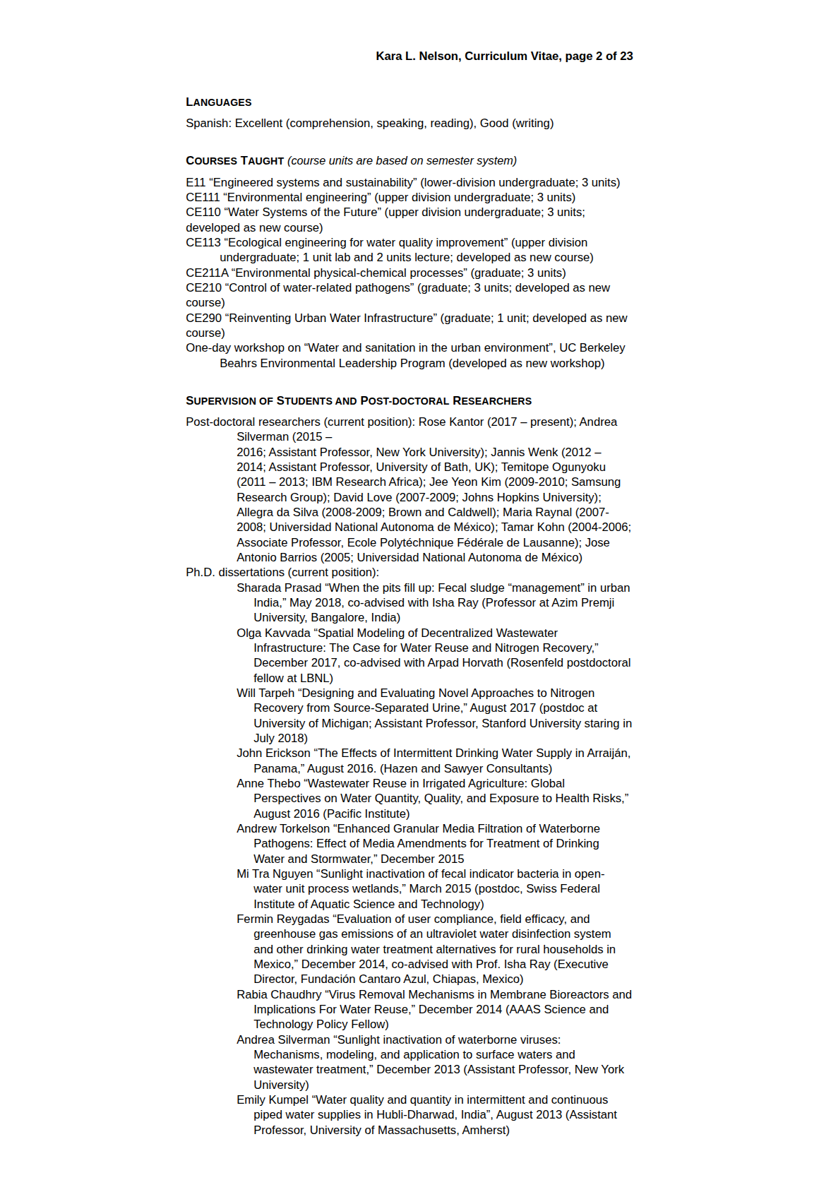Kara L. Nelson, Curriculum Vitae, page 2 of 23
LANGUAGES
Spanish: Excellent (comprehension, speaking, reading), Good (writing)
COURSES TAUGHT (course units are based on semester system)
E11 “Engineered systems and sustainability” (lower-division undergraduate; 3 units)
CE111 “Environmental engineering” (upper division undergraduate; 3 units)
CE110 “Water Systems of the Future” (upper division undergraduate; 3 units; developed as new course)
CE113 “Ecological engineering for water quality improvement” (upper division undergraduate; 1 unit lab and 2 units lecture; developed as new course)
CE211A “Environmental physical-chemical processes” (graduate; 3 units)
CE210 “Control of water-related pathogens” (graduate; 3 units; developed as new course)
CE290 “Reinventing Urban Water Infrastructure” (graduate; 1 unit; developed as new course)
One-day workshop on “Water and sanitation in the urban environment”, UC Berkeley Beahrs Environmental Leadership Program (developed as new workshop)
SUPERVISION OF STUDENTS AND POST-DOCTORAL RESEARCHERS
Post-doctoral researchers (current position): Rose Kantor (2017 – present); Andrea Silverman (2015 –
2016; Assistant Professor, New York University); Jannis Wenk (2012 – 2014; Assistant Professor, University of Bath, UK); Temitope Ogunyoku (2011 – 2013; IBM Research Africa); Jee Yeon Kim (2009-2010; Samsung Research Group); David Love (2007-2009; Johns Hopkins University); Allegra da Silva (2008-2009; Brown and Caldwell); Maria Raynal (2007-2008; Universidad National Autonoma de México); Tamar Kohn (2004-2006; Associate Professor, Ecole Polytéchnique Fédérale de Lausanne); Jose Antonio Barrios (2005; Universidad National Autonoma de México)
Ph.D. dissertations (current position):
Sharada Prasad “When the pits fill up: Fecal sludge “management” in urban India,” May 2018, co-advised with Isha Ray (Professor at Azim Premji University, Bangalore, India)
Olga Kavvada “Spatial Modeling of Decentralized Wastewater Infrastructure: The Case for Water Reuse and Nitrogen Recovery,” December 2017, co-advised with Arpad Horvath (Rosenfeld postdoctoral fellow at LBNL)
Will Tarpeh “Designing and Evaluating Novel Approaches to Nitrogen Recovery from Source-Separated Urine,” August 2017 (postdoc at University of Michigan; Assistant Professor, Stanford University staring in July 2018)
John Erickson “The Effects of Intermittent Drinking Water Supply in Arraiján, Panama,” August 2016. (Hazen and Sawyer Consultants)
Anne Thebo “Wastewater Reuse in Irrigated Agriculture: Global Perspectives on Water Quantity, Quality, and Exposure to Health Risks,” August 2016 (Pacific Institute)
Andrew Torkelson “Enhanced Granular Media Filtration of Waterborne Pathogens: Effect of Media Amendments for Treatment of Drinking Water and Stormwater,” December 2015
Mi Tra Nguyen “Sunlight inactivation of fecal indicator bacteria in open-water unit process wetlands,” March 2015 (postdoc, Swiss Federal Institute of Aquatic Science and Technology)
Fermin Reygadas “Evaluation of user compliance, field efficacy, and greenhouse gas emissions of an ultraviolet water disinfection system and other drinking water treatment alternatives for rural households in Mexico,” December 2014, co-advised with Prof. Isha Ray (Executive Director, Fundación Cantaro Azul, Chiapas, Mexico)
Rabia Chaudhry “Virus Removal Mechanisms in Membrane Bioreactors and Implications For Water Reuse,” December 2014 (AAAS Science and Technology Policy Fellow)
Andrea Silverman “Sunlight inactivation of waterborne viruses: Mechanisms, modeling, and application to surface waters and wastewater treatment,” December 2013 (Assistant Professor, New York University)
Emily Kumpel “Water quality and quantity in intermittent and continuous piped water supplies in Hubli-Dharwad, India”, August 2013 (Assistant Professor, University of Massachusetts, Amherst)